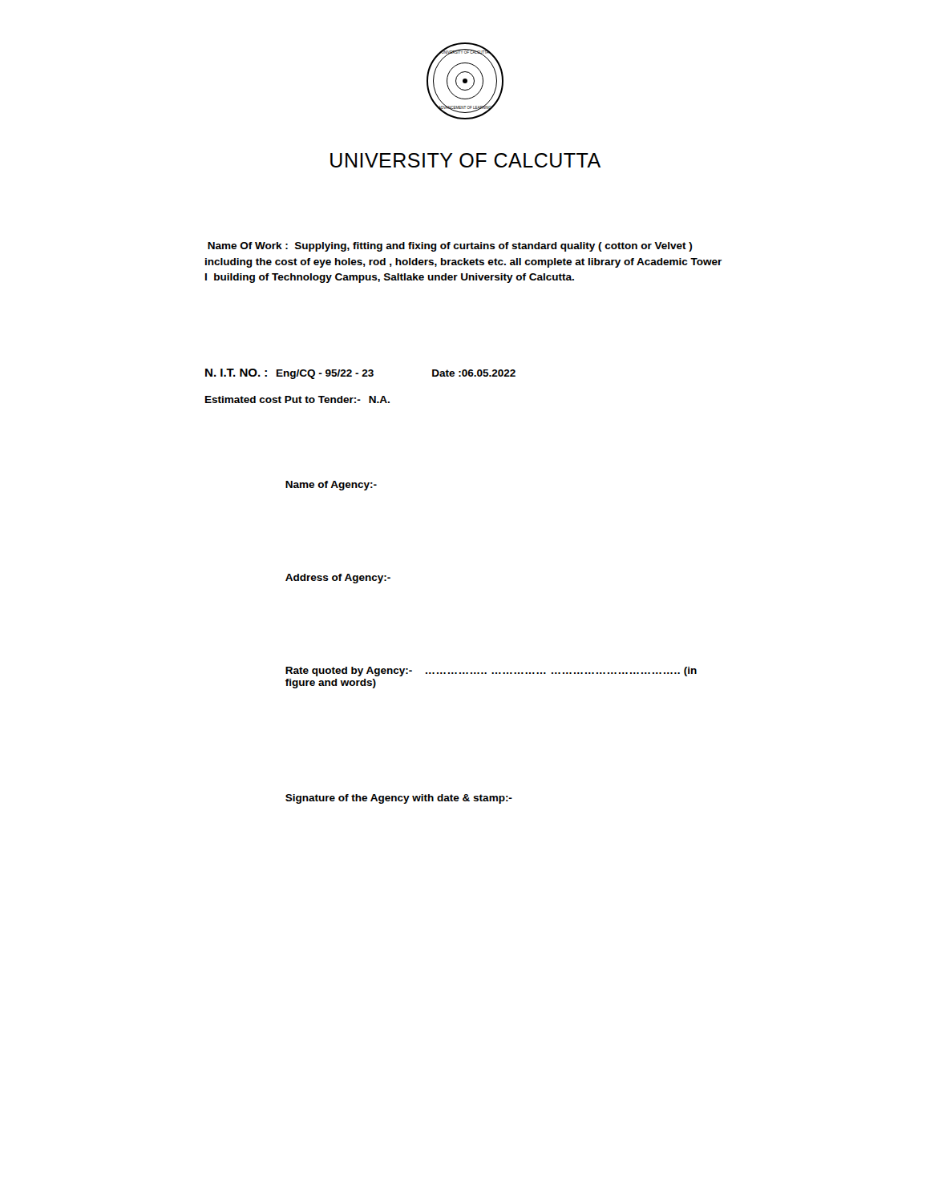UNIVERSITY OF CALCUTTA
ADVANCEMENT OF LEARNING
UNIVERSITY OF CALCUTTA
Name Of Work : Supplying, fitting and fixing of curtains of standard quality ( cotton or Velvet ) including the cost of eye holes, rod , holders, brackets etc. all complete at library of Academic Tower I building of Technology Campus, Saltlake under University of Calcutta.
N. I.T. NO. : Eng/CQ - 95/22 - 23 Date :06.05.2022
Estimated cost Put to Tender:-N.A.
Name of Agency:-
Address of Agency:-
Rate quoted by Agency:- …………….. …………… …………………………….. (in figure and words)
Signature of the Agency with date & stamp:-